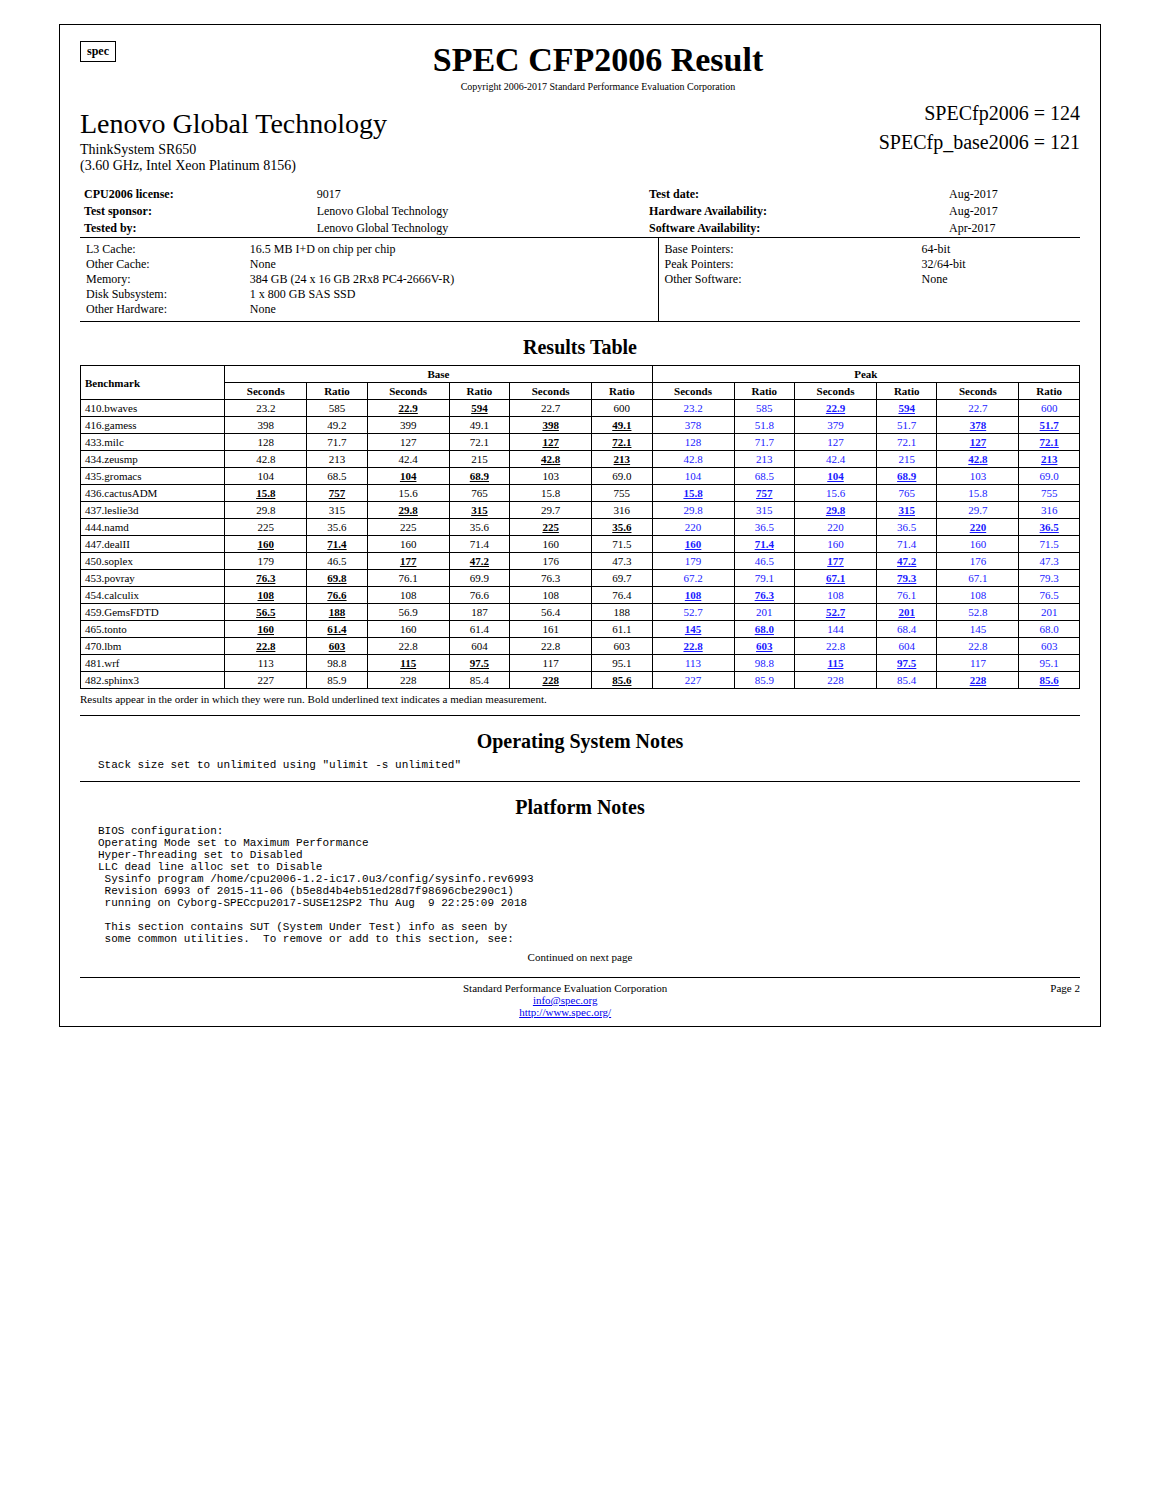spec
SPEC CFP2006 Result
Copyright 2006-2017 Standard Performance Evaluation Corporation
Lenovo Global Technology
ThinkSystem SR650
(3.60 GHz, Intel Xeon Platinum 8156)
SPECfp2006 = 124
SPECfp_base2006 = 121
| CPU2006 license: | 9017 | Test date: | Aug-2017 |
| Test sponsor: | Lenovo Global Technology | Hardware Availability: | Aug-2017 |
| Tested by: | Lenovo Global Technology | Software Availability: | Apr-2017 |
| L3 Cache: | 16.5 MB I+D on chip per chip |
| Other Cache: | None |
| Memory: | 384 GB (24 x 16 GB 2Rx8 PC4-2666V-R) |
| Disk Subsystem: | 1 x 800 GB SAS SSD |
| Other Hardware: | None |
| Base Pointers: | 64-bit |
| Peak Pointers: | 32/64-bit |
| Other Software: | None |
Results Table
| Benchmark | Base | Peak |
| --- | --- | --- |
| Seconds | Ratio | Seconds | Ratio | Seconds | Ratio | Seconds | Ratio | Seconds | Ratio | Seconds | Ratio |
| 410.bwaves | 23.2 | 585 | 22.9 | 594 | 22.7 | 600 | 23.2 | 585 | 22.9 | 594 | 22.7 | 600 |
| 416.gamess | 398 | 49.2 | 399 | 49.1 | 398 | 49.1 | 378 | 51.8 | 379 | 51.7 | 378 | 51.7 |
| 433.milc | 128 | 71.7 | 127 | 72.1 | 127 | 72.1 | 128 | 71.7 | 127 | 72.1 | 127 | 72.1 |
| 434.zeusmp | 42.8 | 213 | 42.4 | 215 | 42.8 | 213 | 42.8 | 213 | 42.4 | 215 | 42.8 | 213 |
| 435.gromacs | 104 | 68.5 | 104 | 68.9 | 103 | 69.0 | 104 | 68.5 | 104 | 68.9 | 103 | 69.0 |
| 436.cactusADM | 15.8 | 757 | 15.6 | 765 | 15.8 | 755 | 15.8 | 757 | 15.6 | 765 | 15.8 | 755 |
| 437.leslie3d | 29.8 | 315 | 29.8 | 315 | 29.7 | 316 | 29.8 | 315 | 29.8 | 315 | 29.7 | 316 |
| 444.namd | 225 | 35.6 | 225 | 35.6 | 225 | 35.6 | 220 | 36.5 | 220 | 36.5 | 220 | 36.5 |
| 447.dealII | 160 | 71.4 | 160 | 71.4 | 160 | 71.5 | 160 | 71.4 | 160 | 71.4 | 160 | 71.5 |
| 450.soplex | 179 | 46.5 | 177 | 47.2 | 176 | 47.3 | 179 | 46.5 | 177 | 47.2 | 176 | 47.3 |
| 453.povray | 76.3 | 69.8 | 76.1 | 69.9 | 76.3 | 69.7 | 67.2 | 79.1 | 67.1 | 79.3 | 67.1 | 79.3 |
| 454.calculix | 108 | 76.6 | 108 | 76.6 | 108 | 76.4 | 108 | 76.3 | 108 | 76.1 | 108 | 76.5 |
| 459.GemsFDTD | 56.5 | 188 | 56.9 | 187 | 56.4 | 188 | 52.7 | 201 | 52.7 | 201 | 52.8 | 201 |
| 465.tonto | 160 | 61.4 | 160 | 61.4 | 161 | 61.1 | 145 | 68.0 | 144 | 68.4 | 145 | 68.0 |
| 470.lbm | 22.8 | 603 | 22.8 | 604 | 22.8 | 603 | 22.8 | 603 | 22.8 | 604 | 22.8 | 603 |
| 481.wrf | 113 | 98.8 | 115 | 97.5 | 117 | 95.1 | 113 | 98.8 | 115 | 97.5 | 117 | 95.1 |
| 482.sphinx3 | 227 | 85.9 | 228 | 85.4 | 228 | 85.6 | 227 | 85.9 | 228 | 85.4 | 228 | 85.6 |
Results appear in the order in which they were run. Bold underlined text indicates a median measurement.
Operating System Notes
Stack size set to unlimited using "ulimit -s unlimited"
Platform Notes
BIOS configuration:
Operating Mode set to Maximum Performance
Hyper-Threading set to Disabled
LLC dead line alloc set to Disable
 Sysinfo program /home/cpu2006-1.2-ic17.0u3/config/sysinfo.rev6993
 Revision 6993 of 2015-11-06 (b5e8d4b4eb51ed28d7f98696cbe290c1)
 running on Cyborg-SPECcpu2017-SUSE12SP2 Thu Aug  9 22:25:09 2018

 This section contains SUT (System Under Test) info as seen by
 some common utilities.  To remove or add to this section, see:
Continued on next page
Standard Performance Evaluation Corporation
info@spec.org
http://www.spec.org/
Page 2